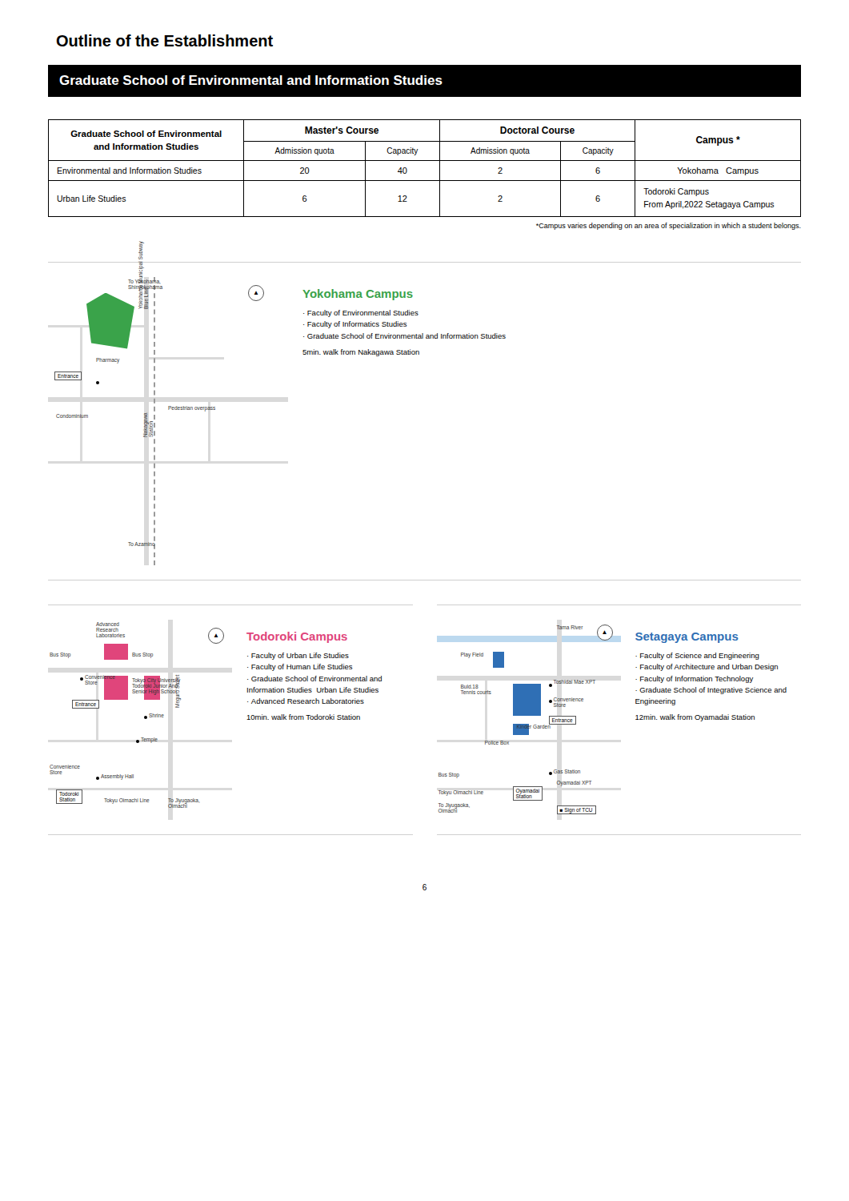Outline of the Establishment
Graduate School of Environmental and Information Studies
| Graduate School of Environmental and Information Studies | Master's Course | Doctoral Course | Campus * |
| --- | --- | --- | --- |
| Admission quota | Capacity | Admission quota | Capacity |
| Environmental and Information Studies | 20 | 40 | 2 | 6 | Yokohama Campus |
| Urban Life Studies | 6 | 12 | 2 | 6 | Todoroki Campus From April,2022 Setagaya Campus |
*Campus varies depending on an area of specialization in which a student belongs.
To Yokohama,
Shinyokohama
Yokohama Municipal Subway
Blue Line
Pharmacy
Entrance
Condominium
Pedestrian overpass
Nakagawa
Station
To Azamino
▲
Yokohama Campus
Faculty of Environmental Studies
Faculty of Informatics Studies
Graduate School of Environmental and Information Studies
5min. walk from Nakagawa Station
Advanced
Research
Laboratories
Bus Stop
Bus Stop
Convenience
Store
Entrance
Tokyo City University
Todoroki Junior And
Senior High School
Shrine
Temple
Meguro Street
Convenience
Store
Assembly Hall
Todoroki
Station
Tokyu Oimachi Line
To Jiyugaoka,
Oimachi
▲
Todoroki Campus
Faculty of Urban Life Studies
Faculty of Human Life Studies
Graduate School of Environmental and Information Studies Urban Life Studies
Advanced Research Laboratories
10min. walk from Todoroki Station
Tama River
Play Field
Buld.18
Tennis courts
Toshidai Mae XPT
Convenience
Store
Entrance
Kinder Garden
Police Box
Bus Stop
Gas Station
Oyamadai
Station
Oyamadai XPT
Tokyu Oimachi Line
To Jiyugaoka,
Oimachi
■ Sign of TCU
▲
Setagaya Campus
Faculty of Science and Engineering
Faculty of Architecture and Urban Design
Faculty of Information Technology
Graduate School of Integrative Science and Engineering
12min. walk from Oyamadai Station
6